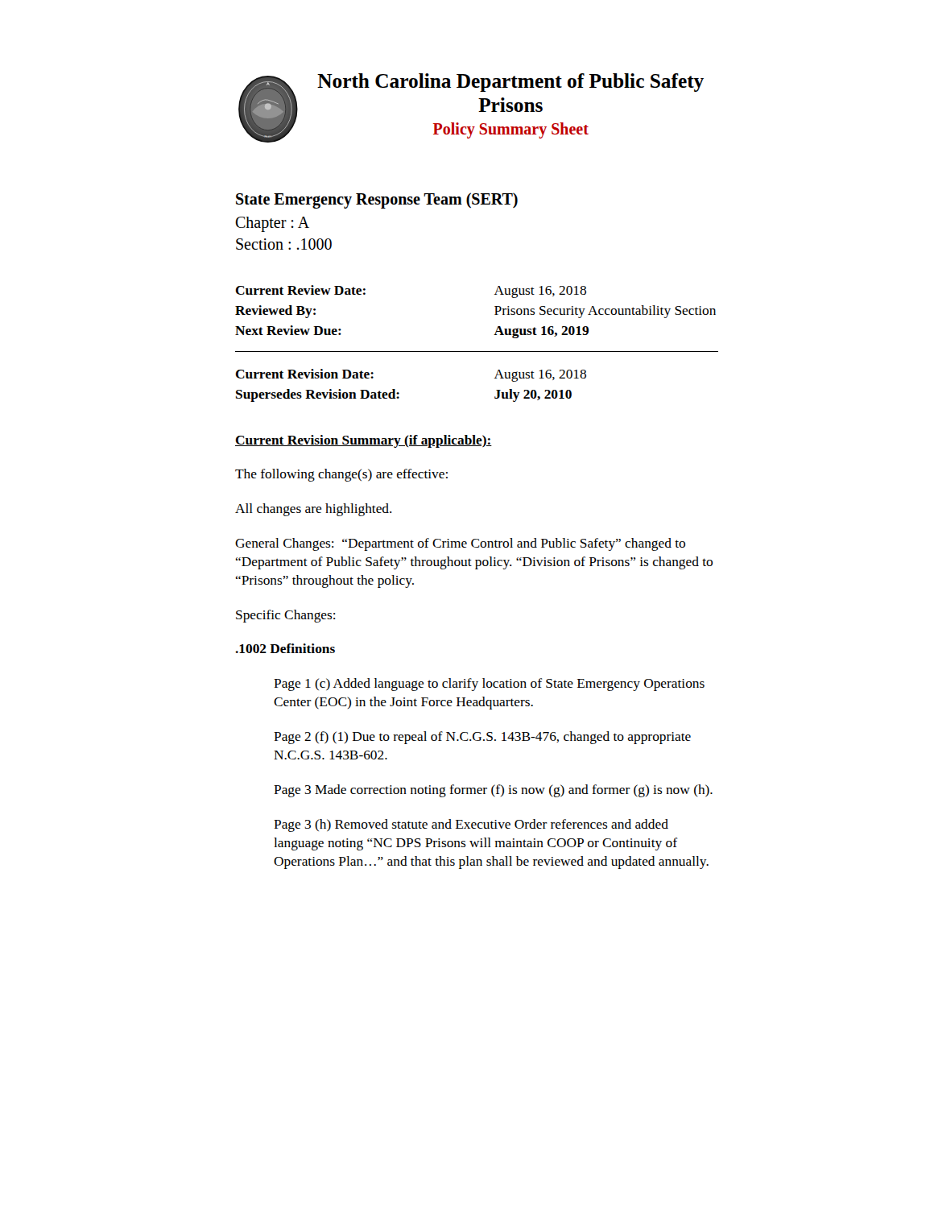N.C.
North Carolina Department of Public Safety Prisons
Policy Summary Sheet
State Emergency Response Team (SERT)
Chapter : A
Section : .1000
| Current Review Date: | August 16, 2018 |
| Reviewed By: | Prisons Security Accountability Section |
| Next Review Due: | August 16, 2019 |
| Current Revision Date: | August 16, 2018 |
| Supersedes Revision Dated: | July 20, 2010 |
Current Revision Summary (if applicable):
The following change(s) are effective:
All changes are highlighted.
General Changes: “Department of Crime Control and Public Safety” changed to “Department of Public Safety” throughout policy. “Division of Prisons” is changed to “Prisons” throughout the policy.
Specific Changes:
.1002 Definitions
Page 1 (c) Added language to clarify location of State Emergency Operations Center (EOC) in the Joint Force Headquarters.
Page 2 (f) (1) Due to repeal of N.C.G.S. 143B-476, changed to appropriate N.C.G.S. 143B-602.
Page 3 Made correction noting former (f) is now (g) and former (g) is now (h).
Page 3 (h) Removed statute and Executive Order references and added language noting “NC DPS Prisons will maintain COOP or Continuity of Operations Plan…” and that this plan shall be reviewed and updated annually.